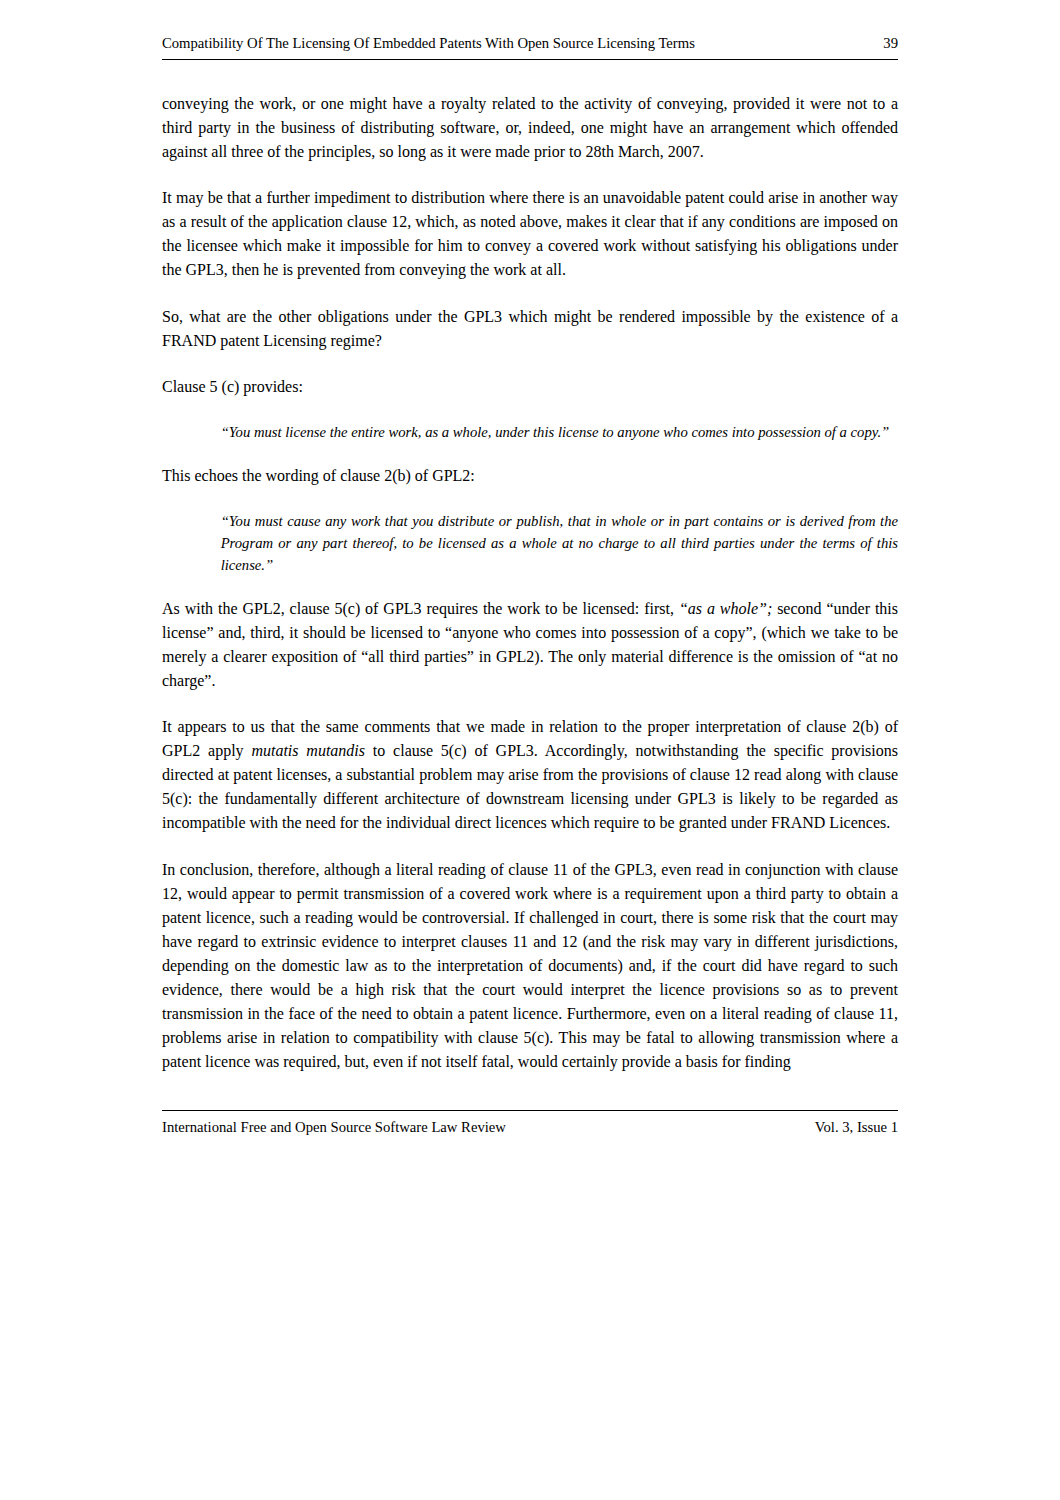Compatibility Of The Licensing Of Embedded Patents With Open Source Licensing Terms 39
conveying the work, or one might have a royalty related to the activity of conveying, provided it were not to a third party in the business of distributing software, or, indeed, one might have an arrangement which offended against all three of the principles, so long as it were made prior to 28th March, 2007.
It may be that a further impediment to distribution where there is an unavoidable patent could arise in another way as a result of the application clause 12, which, as noted above, makes it clear that if any conditions are imposed on the licensee which make it impossible for him to convey a covered work without satisfying his obligations under the GPL3, then he is prevented from conveying the work at all.
So, what are the other obligations under the GPL3 which might be rendered impossible by the existence of a FRAND patent Licensing regime?
Clause 5 (c) provides:
“You must license the entire work, as a whole, under this license to anyone who comes into possession of a copy.”
This echoes the wording of clause 2(b) of GPL2:
“You must cause any work that you distribute or publish, that in whole or in part contains or is derived from the Program or any part thereof, to be licensed as a whole at no charge to all third parties under the terms of this license.”
As with the GPL2, clause 5(c) of GPL3 requires the work to be licensed: first, “as a whole”; second “under this license” and, third, it should be licensed to “anyone who comes into possession of a copy”, (which we take to be merely a clearer exposition of “all third parties” in GPL2). The only material difference is the omission of “at no charge”.
It appears to us that the same comments that we made in relation to the proper interpretation of clause 2(b) of GPL2 apply mutatis mutandis to clause 5(c) of GPL3. Accordingly, notwithstanding the specific provisions directed at patent licenses, a substantial problem may arise from the provisions of clause 12 read along with clause 5(c): the fundamentally different architecture of downstream licensing under GPL3 is likely to be regarded as incompatible with the need for the individual direct licences which require to be granted under FRAND Licences.
In conclusion, therefore, although a literal reading of clause 11 of the GPL3, even read in conjunction with clause 12, would appear to permit transmission of a covered work where is a requirement upon a third party to obtain a patent licence, such a reading would be controversial. If challenged in court, there is some risk that the court may have regard to extrinsic evidence to interpret clauses 11 and 12 (and the risk may vary in different jurisdictions, depending on the domestic law as to the interpretation of documents) and, if the court did have regard to such evidence, there would be a high risk that the court would interpret the licence provisions so as to prevent transmission in the face of the need to obtain a patent licence. Furthermore, even on a literal reading of clause 11, problems arise in relation to compatibility with clause 5(c). This may be fatal to allowing transmission where a patent licence was required, but, even if not itself fatal, would certainly provide a basis for finding
International Free and Open Source Software Law Review Vol. 3, Issue 1